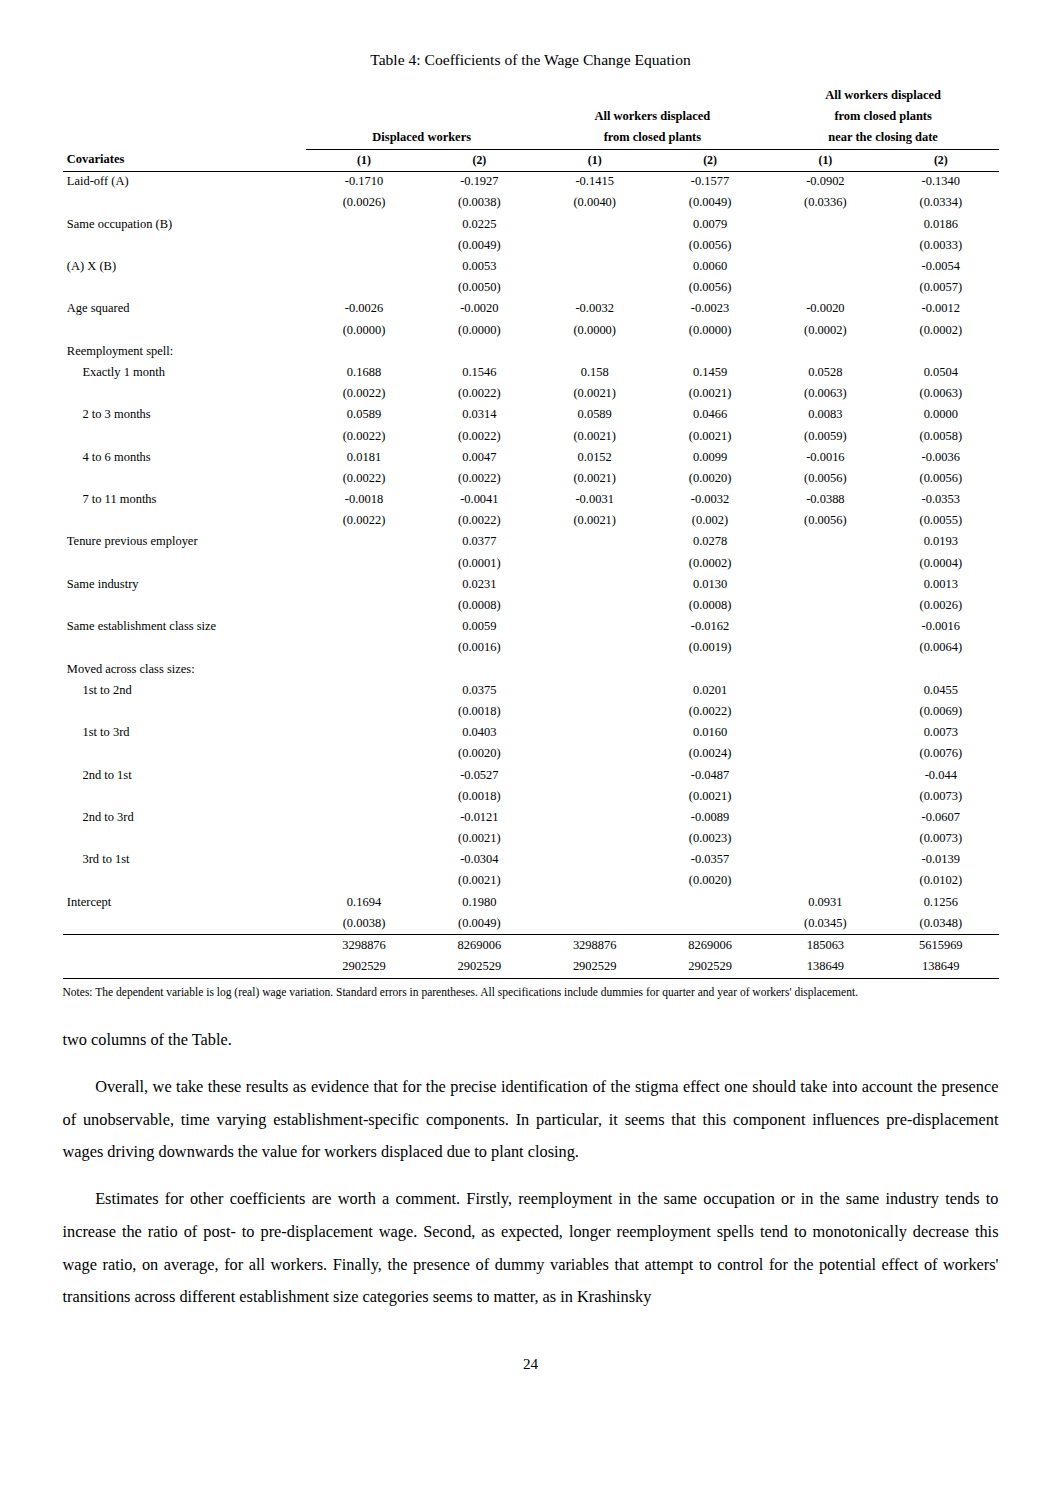Table 4: Coefficients of the Wage Change Equation
| | | | All workers displaced |
| --- | --- | --- | --- |
| | | All workers displaced | from closed plants |
| | Displaced workers | from closed plants | near the closing date |
| Covariates | (1) | (2) | (1) | (2) | (1) | (2) |
| Laid-off (A) | -0.1710 | -0.1927 | -0.1415 | -0.1577 | -0.0902 | -0.1340 |
| | (0.0026) | (0.0038) | (0.0040) | (0.0049) | (0.0336) | (0.0334) |
| Same occupation (B) | | 0.0225 | | 0.0079 | | 0.0186 |
| | | (0.0049) | | (0.0056) | | (0.0033) |
| (A) X (B) | | 0.0053 | | 0.0060 | | -0.0054 |
| | | (0.0050) | | (0.0056) | | (0.0057) |
| Age squared | -0.0026 | -0.0020 | -0.0032 | -0.0023 | -0.0020 | -0.0012 |
| | (0.0000) | (0.0000) | (0.0000) | (0.0000) | (0.0002) | (0.0002) |
| Reemployment spell: | | | | | | |
| Exactly 1 month | 0.1688 | 0.1546 | 0.158 | 0.1459 | 0.0528 | 0.0504 |
| | (0.0022) | (0.0022) | (0.0021) | (0.0021) | (0.0063) | (0.0063) |
| 2 to 3 months | 0.0589 | 0.0314 | 0.0589 | 0.0466 | 0.0083 | 0.0000 |
| | (0.0022) | (0.0022) | (0.0021) | (0.0021) | (0.0059) | (0.0058) |
| 4 to 6 months | 0.0181 | 0.0047 | 0.0152 | 0.0099 | -0.0016 | -0.0036 |
| | (0.0022) | (0.0022) | (0.0021) | (0.0020) | (0.0056) | (0.0056) |
| 7 to 11 months | -0.0018 | -0.0041 | -0.0031 | -0.0032 | -0.0388 | -0.0353 |
| | (0.0022) | (0.0022) | (0.0021) | (0.002) | (0.0056) | (0.0055) |
| Tenure previous employer | | 0.0377 | | 0.0278 | | 0.0193 |
| | | (0.0001) | | (0.0002) | | (0.0004) |
| Same industry | | 0.0231 | | 0.0130 | | 0.0013 |
| | | (0.0008) | | (0.0008) | | (0.0026) |
| Same establishment class size | | 0.0059 | | -0.0162 | | -0.0016 |
| | | (0.0016) | | (0.0019) | | (0.0064) |
| Moved across class sizes: | | | | | | |
| 1st to 2nd | | 0.0375 | | 0.0201 | | 0.0455 |
| | | (0.0018) | | (0.0022) | | (0.0069) |
| 1st to 3rd | | 0.0403 | | 0.0160 | | 0.0073 |
| | | (0.0020) | | (0.0024) | | (0.0076) |
| 2nd to 1st | | -0.0527 | | -0.0487 | | -0.044 |
| | | (0.0018) | | (0.0021) | | (0.0073) |
| 2nd to 3rd | | -0.0121 | | -0.0089 | | -0.0607 |
| | | (0.0021) | | (0.0023) | | (0.0073) |
| 3rd to 1st | | -0.0304 | | -0.0357 | | -0.0139 |
| | | (0.0021) | | (0.0020) | | (0.0102) |
| Intercept | 0.1694 | 0.1980 | | | 0.0931 | 0.1256 |
| | (0.0038) | (0.0049) | | | (0.0345) | (0.0348) |
| | 3298876 | 8269006 | 3298876 | 8269006 | 185063 | 5615969 |
| | 2902529 | 2902529 | 2902529 | 2902529 | 138649 | 138649 |
Notes: The dependent variable is log (real) wage variation. Standard errors in parentheses. All specifications include dummies for quarter and year of workers' displacement.
two columns of the Table.
Overall, we take these results as evidence that for the precise identification of the stigma effect one should take into account the presence of unobservable, time varying establishment-specific components. In particular, it seems that this component influences pre-displacement wages driving downwards the value for workers displaced due to plant closing.
Estimates for other coefficients are worth a comment. Firstly, reemployment in the same occupation or in the same industry tends to increase the ratio of post- to pre-displacement wage. Second, as expected, longer reemployment spells tend to monotonically decrease this wage ratio, on average, for all workers. Finally, the presence of dummy variables that attempt to control for the potential effect of workers' transitions across different establishment size categories seems to matter, as in Krashinsky
24